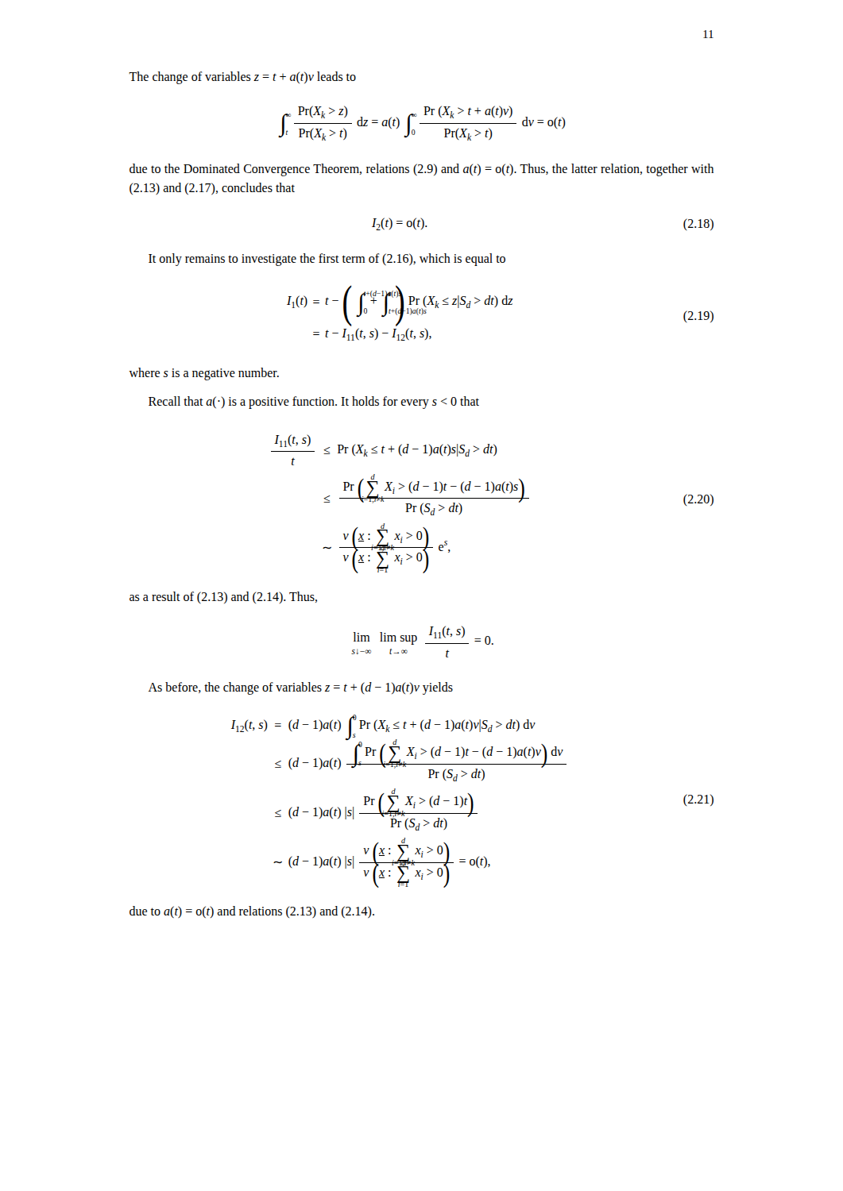11
The change of variables z = t + a(t)v leads to
∫∞t Pr(Xk > z) Pr(Xk > t) dz = a(t) ∫∞0 Pr (Xk > t + a(t)v) Pr(Xk > t) dv = o(t)
due to the Dominated Convergence Theorem, relations (2.9) and a(t) = o(t). Thus, the latter relation, together with (2.13) and (2.17), concludes that
I2(t) = o(t).
(2.18)
It only remains to investigate the first term of (2.16), which is equal to
| I 1 ( t ) | = | t − ( ∫ t +( d −1) a ( t ) s 0 + ∫ t t +( d −1) a ( t ) s ) Pr ( X k ≤ z / S d > dt ) d z |
| | = | t − I 11 ( t , s ) − I 12 ( t , s ), |
(2.19)
where s is a negative number.
Recall that a(·) is a positive function. It holds for every s < 0 that
| I 11 ( t , s ) t | ≤ | Pr ( X k ≤ t + ( d − 1) a ( t ) s / S d > dt ) |
| | ≤ | Pr ( ∑ d i =1, i ≠ k X i > ( d − 1) t − ( d − 1) a ( t ) s ) Pr ( S d > dt ) |
| | ∼ | ν ( x : ∑ d i =1, i ≠ k x i > 0 ) ν ( x : ∑ d i =1 x i > 0 ) e s , |
(2.20)
as a result of (2.13) and (2.14). Thus,
lims↓−∞ lim supt→∞ I11(t, s) t = 0.
As before, the change of variables z = t + (d − 1)a(t)v yields
| I 12 ( t , s ) | = | ( d − 1) a ( t ) ∫ 0 s Pr ( X k ≤ t + ( d − 1) a ( t ) v / S d > dt ) d v |
| | ≤ | ( d − 1) a ( t ) ∫ 0 s Pr ( ∑ d i =1, i ≠ k X i > ( d − 1) t − ( d − 1) a ( t ) v ) d v Pr ( S d > dt ) |
| | ≤ | ( d − 1) a ( t ) / s / Pr ( ∑ d i =1, i ≠ k X i > ( d − 1) t ) Pr ( S d > dt ) |
| | ∼ | ( d − 1) a ( t ) / s / ν ( x : ∑ d i =1, i ≠ k x i > 0 ) ν ( x : ∑ d i =1 x i > 0 ) = o ( t ), |
(2.21)
due to a(t) = o(t) and relations (2.13) and (2.14).